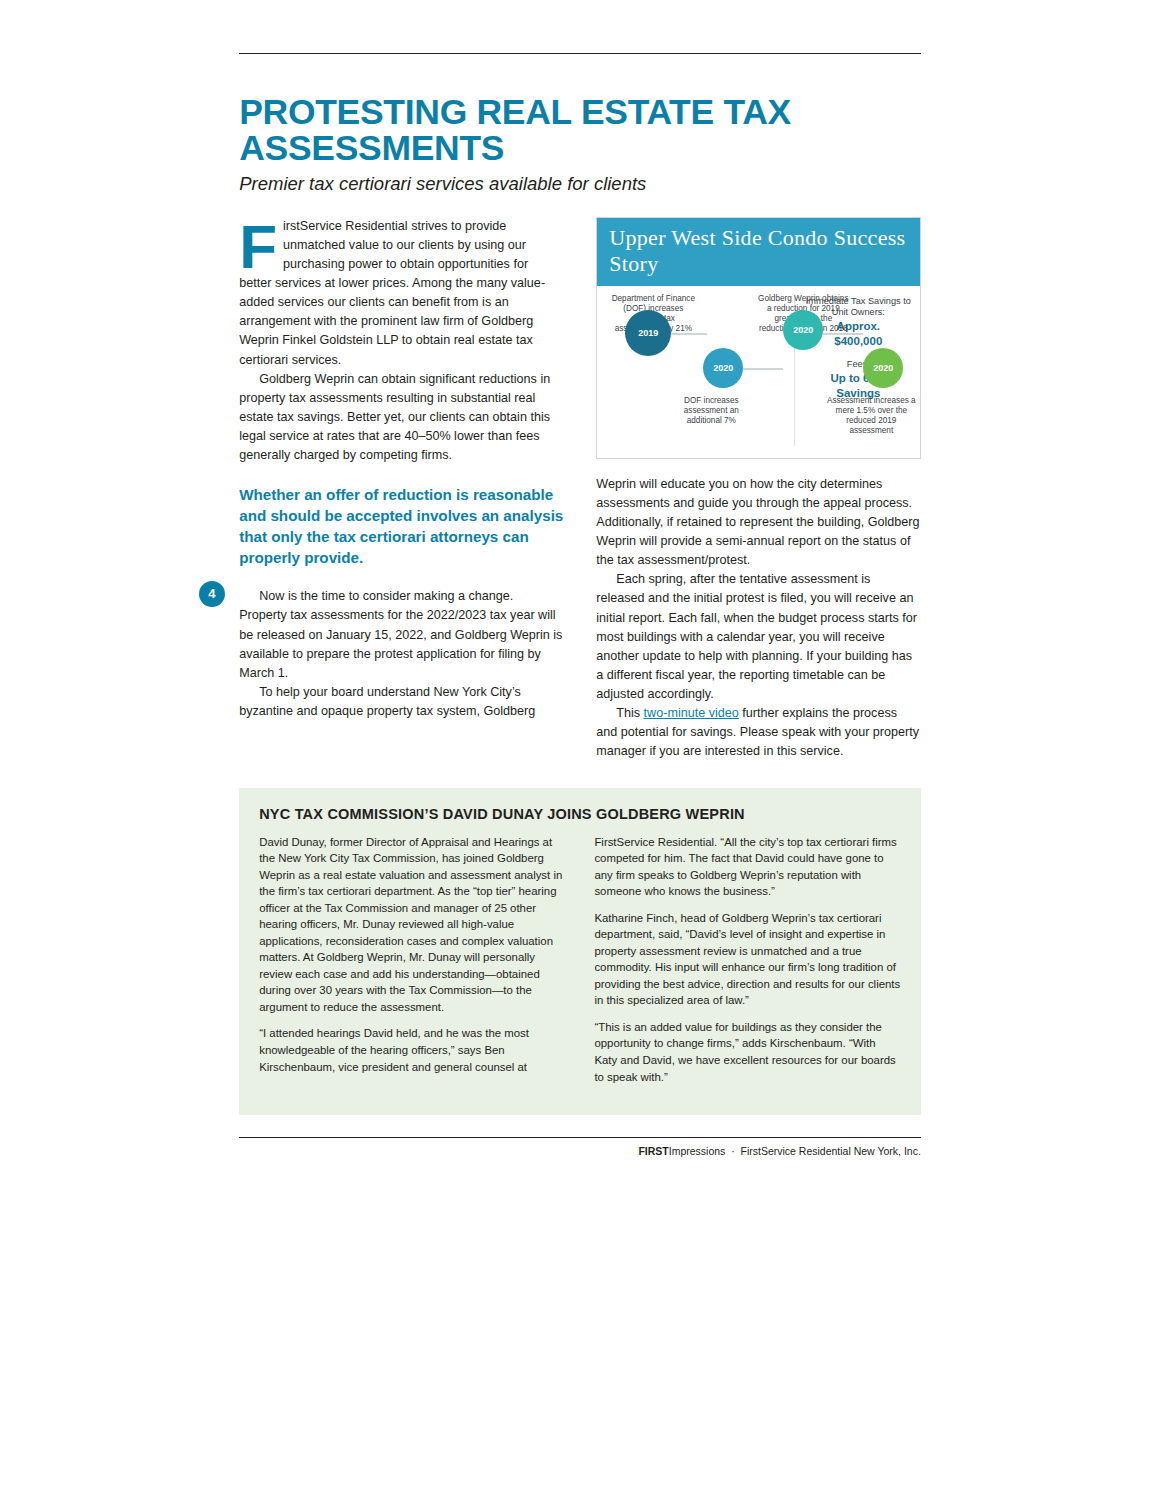Protesting Real Estate Tax Assessments
Premier tax certiorari services available for clients
4
F
irstService Residential strives to provide unmatched value to our clients by using our purchasing power to obtain opportunities for better services at lower prices. Among the many value-added services our clients can benefit from is an arrangement with the prominent law firm of Goldberg Weprin Finkel Goldstein LLP to obtain real estate tax certiorari services.
Goldberg Weprin can obtain significant reductions in property tax assessments resulting in substantial real estate tax savings. Better yet, our clients can obtain this legal service at rates that are 40–50% lower than fees generally charged by competing firms.
Whether an offer of reduction is reasonable and should be accepted involves an analysis that only the tax certiorari attorneys can properly provide.
Now is the time to consider making a change. Property tax assessments for the 2022/2023 tax year will be released on January 15, 2022, and Goldberg Weprin is available to prepare the protest application for filing by March 1.
To help your board understand New York City’s byzantine and opaque property tax system, Goldberg
Upper West Side Condo Success Story
Department of Finance (DOF) increases property tax assessments by 21%
Goldberg Weprin obtains a reduction for 2019 greater than the reduction issued in 2018
2019
2020
2020
2020
DOF increases assessment an additional 7%
Assessment increases a mere 1.5% over the reduced 2019 assessment
Immediate Tax Savings to Unit Owners:
Approx.
$400,000
Fees:
Up to 60%
Savings
Weprin will educate you on how the city determines assessments and guide you through the appeal process. Additionally, if retained to represent the building, Goldberg Weprin will provide a semi-annual report on the status of the tax assessment/protest.
Each spring, after the tentative assessment is released and the initial protest is filed, you will receive an initial report. Each fall, when the budget process starts for most buildings with a calendar year, you will receive another update to help with planning. If your building has a different fiscal year, the reporting timetable can be adjusted accordingly.
This two-minute video further explains the process and potential for savings. Please speak with your property manager if you are interested in this service.
NYC Tax Commission’s David Dunay Joins Goldberg Weprin
David Dunay, former Director of Appraisal and Hearings at the New York City Tax Commission, has joined Goldberg Weprin as a real estate valuation and assessment analyst in the firm’s tax certiorari department. As the “top tier” hearing officer at the Tax Commission and manager of 25 other hearing officers, Mr. Dunay reviewed all high-value applications, reconsideration cases and complex valuation matters. At Goldberg Weprin, Mr. Dunay will personally review each case and add his understanding—obtained during over 30 years with the Tax Commission—to the argument to reduce the assessment.
“I attended hearings David held, and he was the most knowledgeable of the hearing officers,” says Ben Kirschenbaum, vice president and general counsel at
FirstService Residential. “All the city’s top tax certiorari firms competed for him. The fact that David could have gone to any firm speaks to Goldberg Weprin’s reputation with someone who knows the business.”
Katharine Finch, head of Goldberg Weprin’s tax certiorari department, said, “David’s level of insight and expertise in property assessment review is unmatched and a true commodity. His input will enhance our firm’s long tradition of providing the best advice, direction and results for our clients in this specialized area of law.”
“This is an added value for buildings as they consider the opportunity to change firms,” adds Kirschenbaum. “With Katy and David, we have excellent resources for our boards to speak with.”
FIRSTImpressions · FirstService Residential New York, Inc.